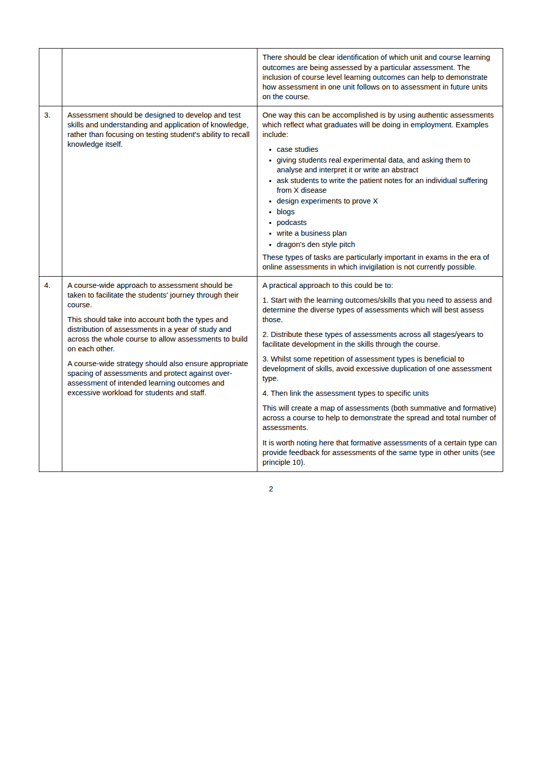| | | There should be clear identification of which unit and course learning outcomes are being assessed by a particular assessment. The inclusion of course level learning outcomes can help to demonstrate how assessment in one unit follows on to assessment in future units on the course. |
| 3. | Assessment should be designed to develop and test skills and understanding and application of knowledge, rather than focusing on testing student's ability to recall knowledge itself. | One way this can be accomplished is by using authentic assessments which reflect what graduates will be doing in employment. Examples include: case studies giving students real experimental data, and asking them to analyse and interpret it or write an abstract ask students to write the patient notes for an individual suffering from X disease design experiments to prove X blogs podcasts write a business plan dragon's den style pitch These types of tasks are particularly important in exams in the era of online assessments in which invigilation is not currently possible. |
| 4. | A course-wide approach to assessment should be taken to facilitate the students' journey through their course. This should take into account both the types and distribution of assessments in a year of study and across the whole course to allow assessments to build on each other. A course-wide strategy should also ensure appropriate spacing of assessments and protect against over-assessment of intended learning outcomes and excessive workload for students and staff. | A practical approach to this could be to: 1. Start with the learning outcomes/skills that you need to assess and determine the diverse types of assessments which will best assess those. 2. Distribute these types of assessments across all stages/years to facilitate development in the skills through the course. 3. Whilst some repetition of assessment types is beneficial to development of skills, avoid excessive duplication of one assessment type. 4. Then link the assessment types to specific units This will create a map of assessments (both summative and formative) across a course to help to demonstrate the spread and total number of assessments. It is worth noting here that formative assessments of a certain type can provide feedback for assessments of the same type in other units (see principle 10). |
2